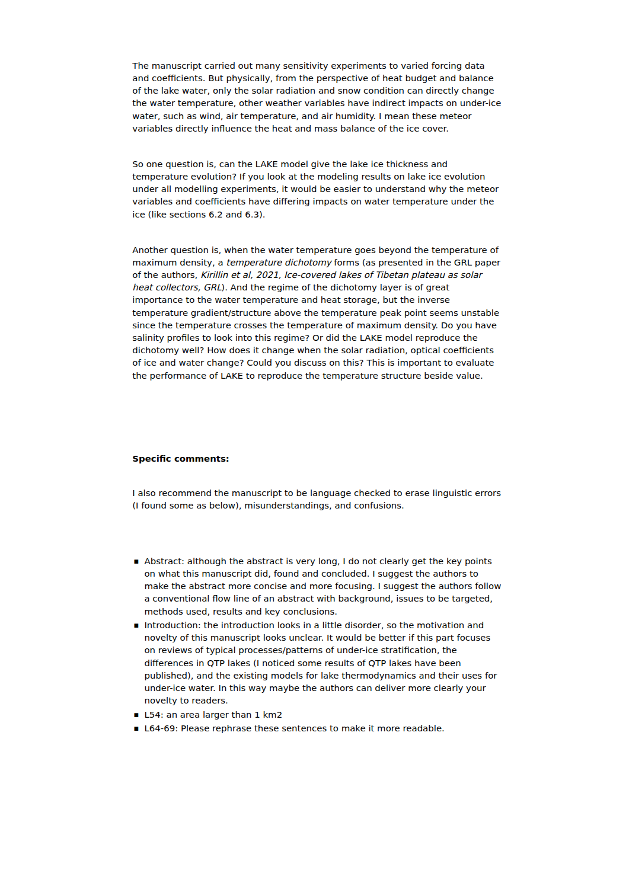The manuscript carried out many sensitivity experiments to varied forcing data and coefficients. But physically, from the perspective of heat budget and balance of the lake water, only the solar radiation and snow condition can directly change the water temperature, other weather variables have indirect impacts on under-ice water, such as wind, air temperature, and air humidity. I mean these meteor variables directly influence the heat and mass balance of the ice cover.
So one question is, can the LAKE model give the lake ice thickness and temperature evolution? If you look at the modeling results on lake ice evolution under all modelling experiments, it would be easier to understand why the meteor variables and coefficients have differing impacts on water temperature under the ice (like sections 6.2 and 6.3).
Another question is, when the water temperature goes beyond the temperature of maximum density, a temperature dichotomy forms (as presented in the GRL paper of the authors, Kirillin et al, 2021, Ice-covered lakes of Tibetan plateau as solar heat collectors, GRL). And the regime of the dichotomy layer is of great importance to the water temperature and heat storage, but the inverse temperature gradient/structure above the temperature peak point seems unstable since the temperature crosses the temperature of maximum density. Do you have salinity profiles to look into this regime? Or did the LAKE model reproduce the dichotomy well? How does it change when the solar radiation, optical coefficients of ice and water change? Could you discuss on this? This is important to evaluate the performance of LAKE to reproduce the temperature structure beside value.
Specific comments:
I also recommend the manuscript to be language checked to erase linguistic errors (I found some as below), misunderstandings, and confusions.
Abstract: although the abstract is very long, I do not clearly get the key points on what this manuscript did, found and concluded. I suggest the authors to make the abstract more concise and more focusing. I suggest the authors follow a conventional flow line of an abstract with background, issues to be targeted, methods used, results and key conclusions.
Introduction: the introduction looks in a little disorder, so the motivation and novelty of this manuscript looks unclear. It would be better if this part focuses on reviews of typical processes/patterns of under-ice stratification, the differences in QTP lakes (I noticed some results of QTP lakes have been published), and the existing models for lake thermodynamics and their uses for under-ice water. In this way maybe the authors can deliver more clearly your novelty to readers.
L54: an area larger than 1 km2
L64-69: Please rephrase these sentences to make it more readable.